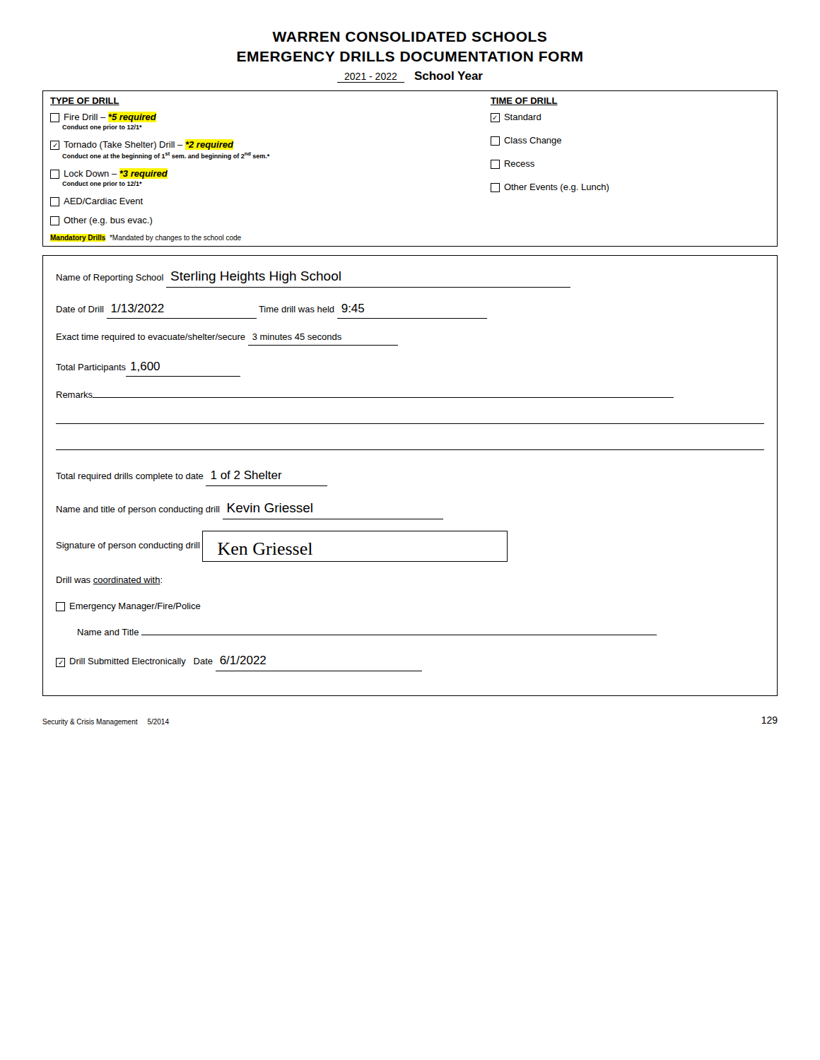WARREN CONSOLIDATED SCHOOLS
EMERGENCY DRILLS DOCUMENTATION FORM
2021 - 2022 School Year
| TYPE OF DRILL Fire Drill – *5 required Conduct one prior to 12/1* Tornado (Take Shelter) Drill – *2 required Conduct one at the beginning of 1 st sem. and beginning of 2 nd sem.* Lock Down – *3 required Conduct one prior to 12/1* AED/Cardiac Event Other (e.g. bus evac.) Mandatory Drills *Mandated by changes to the school code | TIME OF DRILL Standard Class Change Recess Other Events (e.g. Lunch) |
Name of Reporting School Sterling Heights High School
Date of Drill 1/13/2022 Time drill was held 9:45
Exact time required to evacuate/shelter/secure 3 minutes 45 seconds
Total Participants1,600
Remarks
Total required drills complete to date 1 of 2 Shelter
Name and title of person conducting drill Kevin Griessel
Signature of person conducting drill Ken Griessel
Drill was coordinated with:
Emergency Manager/Fire/Police
Name and Title
Drill Submitted Electronically Date 6/1/2022
Security & Crisis Management 5/2014
129